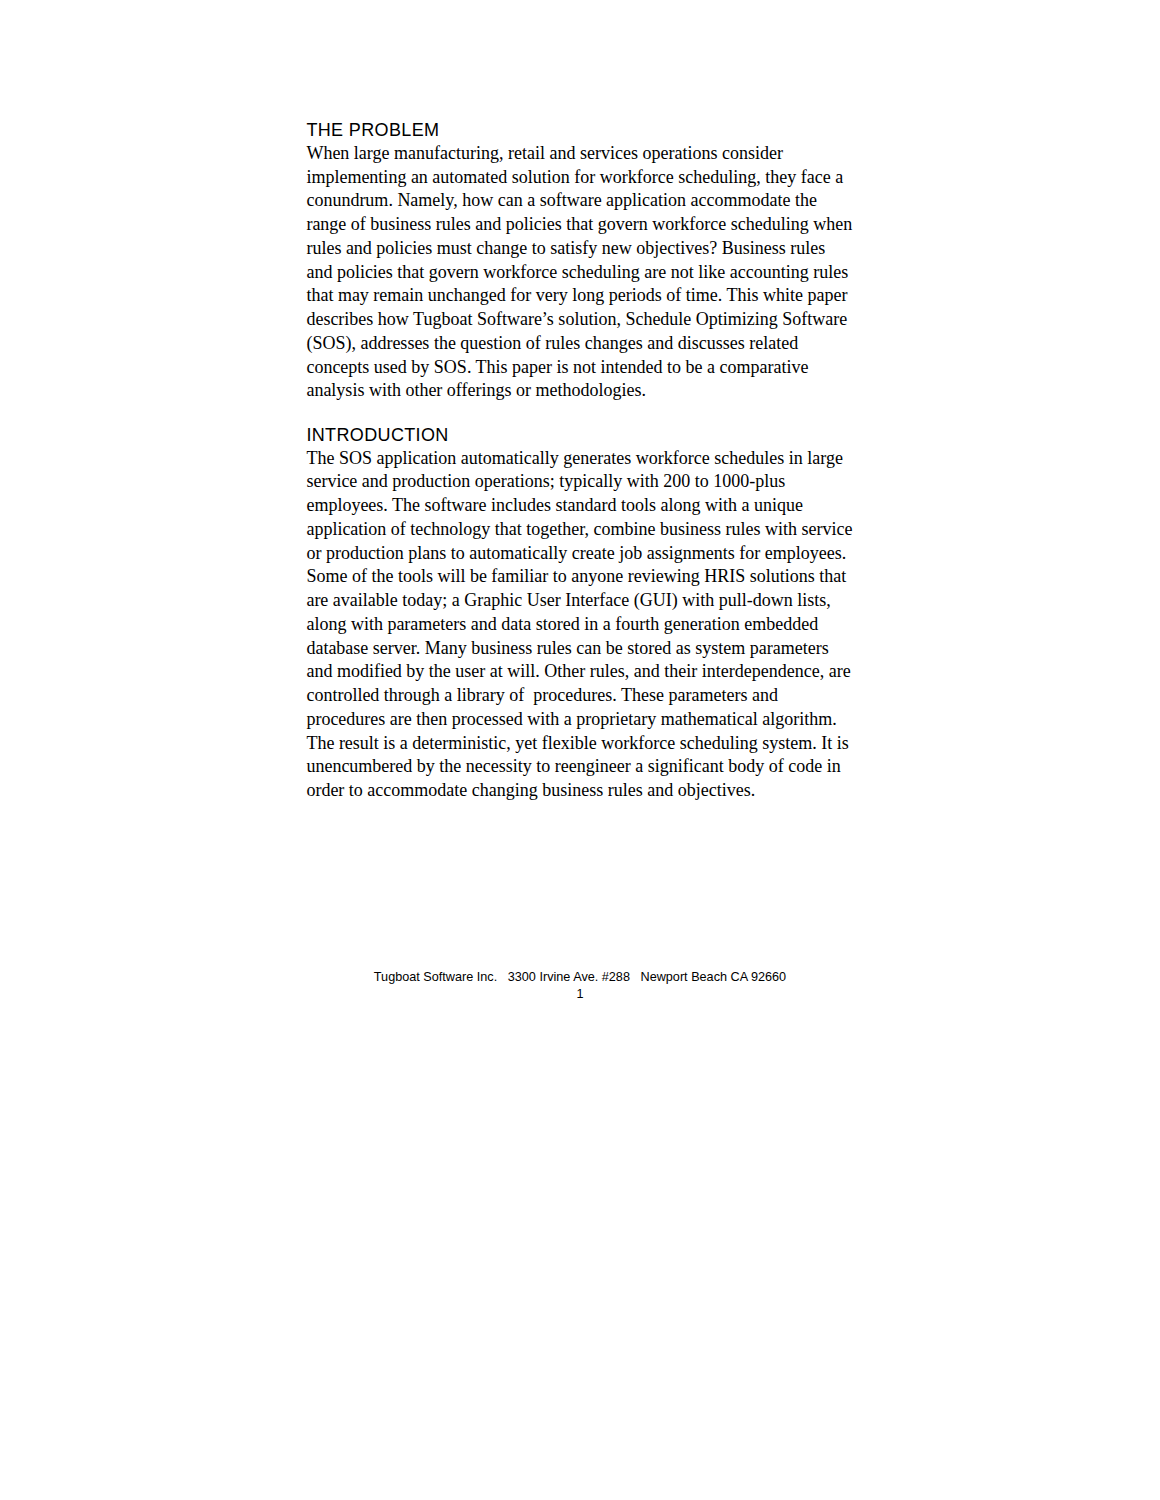THE PROBLEM
When large manufacturing, retail and services operations consider implementing an automated solution for workforce scheduling, they face a conundrum. Namely, how can a software application accommodate the range of business rules and policies that govern workforce scheduling when rules and policies must change to satisfy new objectives? Business rules and policies that govern workforce scheduling are not like accounting rules that may remain unchanged for very long periods of time. This white paper describes how Tugboat Software’s solution, Schedule Optimizing Software (SOS), addresses the question of rules changes and discusses related concepts used by SOS. This paper is not intended to be a comparative analysis with other offerings or methodologies.
INTRODUCTION
The SOS application automatically generates workforce schedules in large service and production operations; typically with 200 to 1000-plus employees. The software includes standard tools along with a unique application of technology that together, combine business rules with service or production plans to automatically create job assignments for employees. Some of the tools will be familiar to anyone reviewing HRIS solutions that are available today; a Graphic User Interface (GUI) with pull-down lists, along with parameters and data stored in a fourth generation embedded database server. Many business rules can be stored as system parameters and modified by the user at will. Other rules, and their interdependence, are controlled through a library of procedures. These parameters and procedures are then processed with a proprietary mathematical algorithm. The result is a deterministic, yet flexible workforce scheduling system. It is unencumbered by the necessity to reengineer a significant body of code in order to accommodate changing business rules and objectives.
Tugboat Software Inc. 3300 Irvine Ave. #288 Newport Beach CA 92660
1